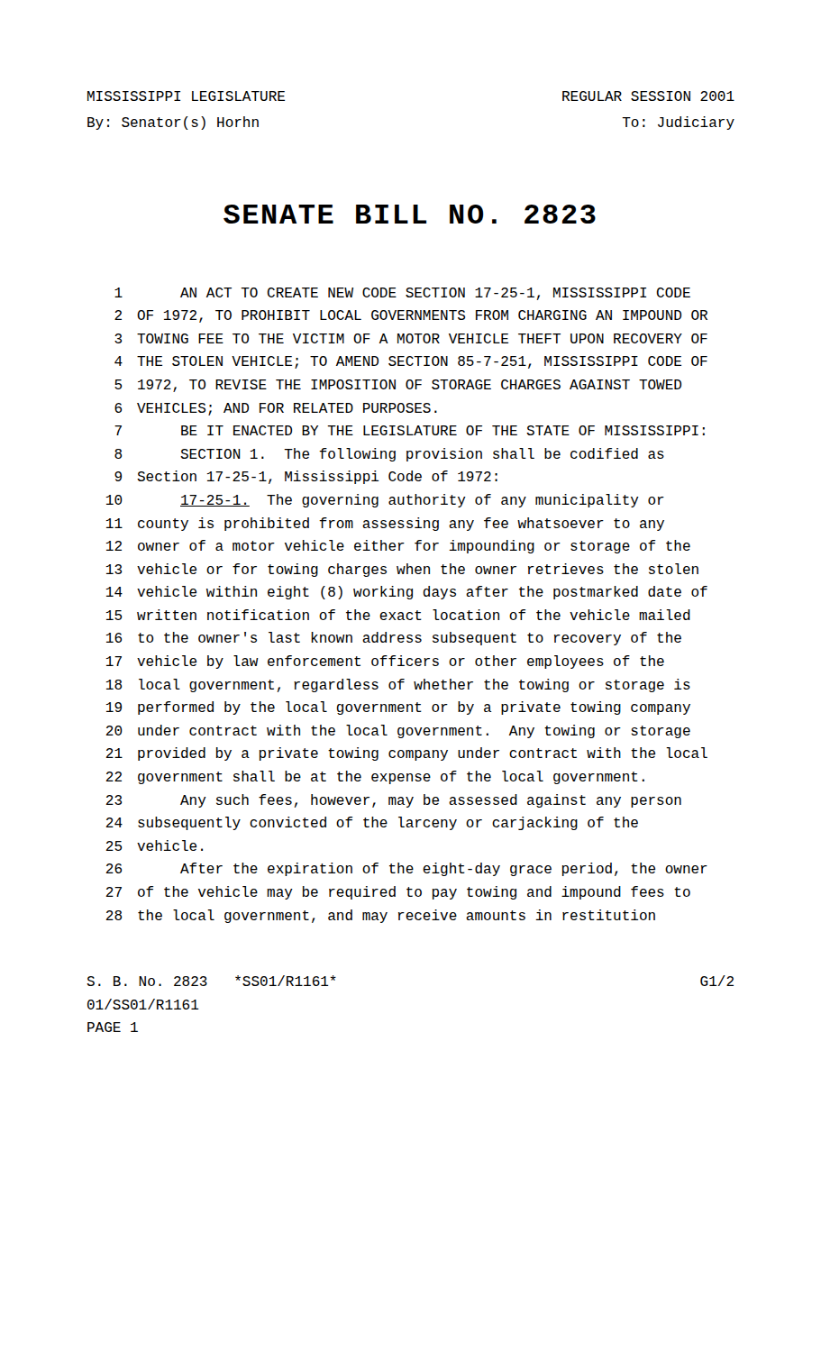MISSISSIPPI LEGISLATURE
REGULAR SESSION 2001
By: Senator(s) Horhn
To: Judiciary
SENATE BILL NO. 2823
AN ACT TO CREATE NEW CODE SECTION 17-25-1, MISSISSIPPI CODE
OF 1972, TO PROHIBIT LOCAL GOVERNMENTS FROM CHARGING AN IMPOUND OR
TOWING FEE TO THE VICTIM OF A MOTOR VEHICLE THEFT UPON RECOVERY OF
THE STOLEN VEHICLE; TO AMEND SECTION 85-7-251, MISSISSIPPI CODE OF
1972, TO REVISE THE IMPOSITION OF STORAGE CHARGES AGAINST TOWED
VEHICLES; AND FOR RELATED PURPOSES.
BE IT ENACTED BY THE LEGISLATURE OF THE STATE OF MISSISSIPPI:
SECTION 1. The following provision shall be codified as
Section 17-25-1, Mississippi Code of 1972:
17-25-1. The governing authority of any municipality or
county is prohibited from assessing any fee whatsoever to any
owner of a motor vehicle either for impounding or storage of the
vehicle or for towing charges when the owner retrieves the stolen
vehicle within eight (8) working days after the postmarked date of
written notification of the exact location of the vehicle mailed
to the owner's last known address subsequent to recovery of the
vehicle by law enforcement officers or other employees of the
local government, regardless of whether the towing or storage is
performed by the local government or by a private towing company
under contract with the local government. Any towing or storage
provided by a private towing company under contract with the local
government shall be at the expense of the local government.
Any such fees, however, may be assessed against any person
subsequently convicted of the larceny or carjacking of the
vehicle.
After the expiration of the eight-day grace period, the owner
of the vehicle may be required to pay towing and impound fees to
the local government, and may receive amounts in restitution
S. B. No. 2823 *SS01/R1161*
01/SS01/R1161
PAGE 1
G1/2